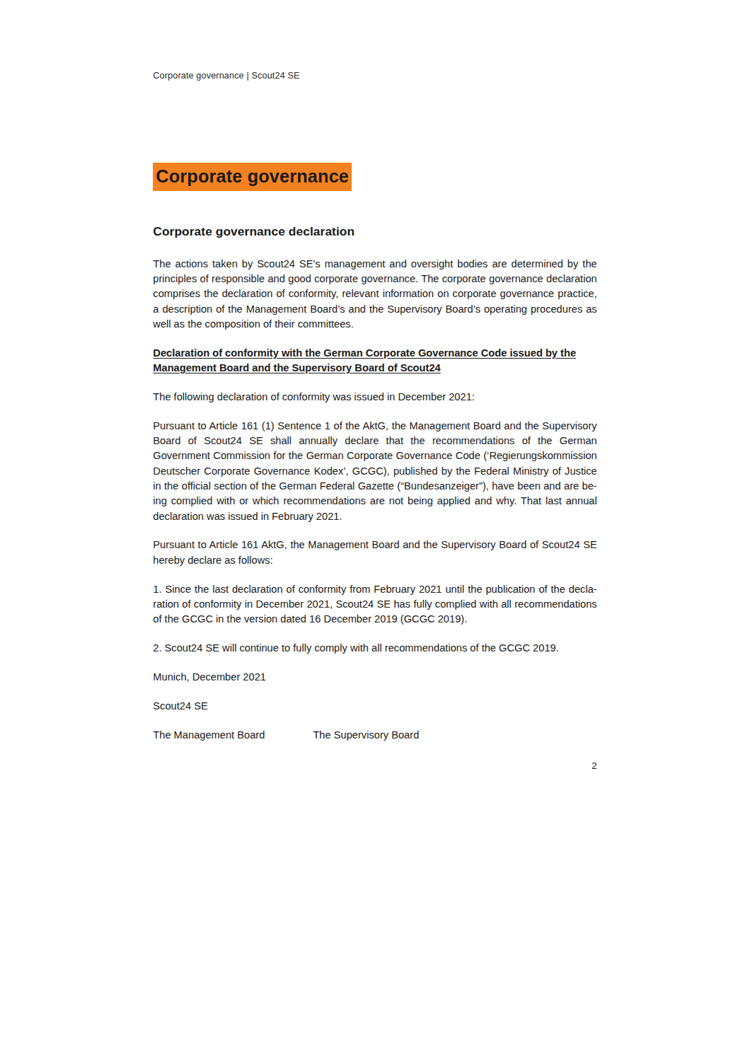Corporate governance | Scout24 SE
Corporate governance
Corporate governance declaration
The actions taken by Scout24 SE’s management and oversight bodies are determined by the principles of responsible and good corporate governance. The corporate governance declaration comprises the declaration of conformity, relevant information on corporate governance practice, a description of the Management Board’s and the Supervisory Board’s operating procedures as well as the composition of their committees.
Declaration of conformity with the German Corporate Governance Code issued by the Management Board and the Supervisory Board of Scout24
The following declaration of conformity was issued in December 2021:
Pursuant to Article 161 (1) Sentence 1 of the AktG, the Management Board and the Supervisory Board of Scout24 SE shall annually declare that the recommendations of the German Government Commission for the German Corporate Governance Code (‘Regierungskommission Deutscher Corporate Governance Kodex’, GCGC), published by the Federal Ministry of Justice in the official section of the German Federal Gazette (“Bundesanzeiger”), have been and are being complied with or which recommendations are not being applied and why. That last annual declaration was issued in February 2021.
Pursuant to Article 161 AktG, the Management Board and the Supervisory Board of Scout24 SE hereby declare as follows:
1. Since the last declaration of conformity from February 2021 until the publication of the declaration of conformity in December 2021, Scout24 SE has fully complied with all recommendations of the GCGC in the version dated 16 December 2019 (GCGC 2019).
2. Scout24 SE will continue to fully comply with all recommendations of the GCGC 2019.
Munich, December 2021
Scout24 SE
The Management Board The Supervisory Board
2